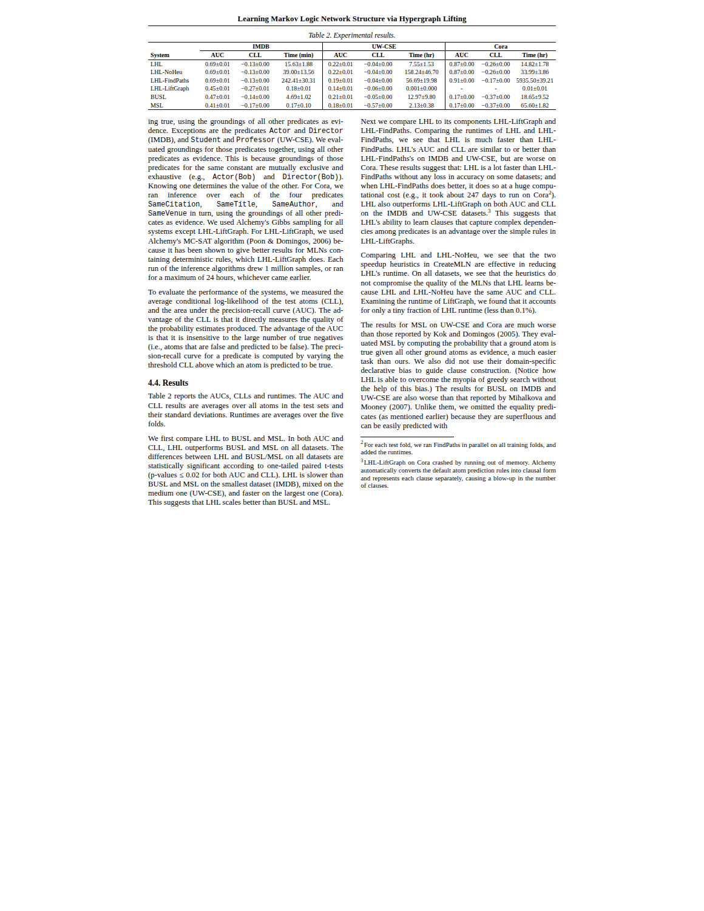Learning Markov Logic Network Structure via Hypergraph Lifting
Table 2. Experimental results.
| | IMDB | UW-CSE | Cora |
| --- | --- | --- | --- |
| System | AUC | CLL | Time (min) | AUC | CLL | Time (hr) | AUC | CLL | Time (hr) |
| LHL | 0.69±0.01 | −0.13±0.00 | 15.63±1.88 | 0.22±0.01 | −0.04±0.00 | 7.55±1.53 | 0.87±0.00 | −0.26±0.00 | 14.82±1.78 |
| LHL-NoHeu | 0.69±0.01 | −0.13±0.00 | 39.00±13.56 | 0.22±0.01 | −0.04±0.00 | 158.24±46.70 | 0.87±0.00 | −0.26±0.00 | 33.99±3.86 |
| LHL-FindPaths | 0.69±0.01 | −0.13±0.00 | 242.41±30.31 | 0.19±0.01 | −0.04±0.00 | 56.69±19.98 | 0.91±0.00 | −0.17±0.00 | 5935.50±39.21 |
| LHL-LiftGraph | 0.45±0.01 | −0.27±0.01 | 0.18±0.01 | 0.14±0.01 | −0.06±0.00 | 0.001±0.000 | - | - | 0.01±0.01 |
| BUSL | 0.47±0.01 | −0.14±0.00 | 4.69±1.02 | 0.21±0.01 | −0.05±0.00 | 12.97±9.80 | 0.17±0.00 | −0.37±0.00 | 18.65±9.52 |
| MSL | 0.41±0.01 | −0.17±0.00 | 0.17±0.10 | 0.18±0.01 | −0.57±0.00 | 2.13±0.38 | 0.17±0.00 | −0.37±0.00 | 65.60±1.82 |
ing true, using the groundings of all other predicates as evidence. Exceptions are the predicates Actor and Director (IMDB), and Student and Professor (UW-CSE). We evaluated groundings for those predicates together, using all other predicates as evidence. This is because groundings of those predicates for the same constant are mutually exclusive and exhaustive (e.g., Actor(Bob) and Director(Bob)). Knowing one determines the value of the other. For Cora, we ran inference over each of the four predicates SameCitation, SameTitle, SameAuthor, and SameVenue in turn, using the groundings of all other predicates as evidence. We used Alchemy's Gibbs sampling for all systems except LHL-LiftGraph. For LHL-LiftGraph, we used Alchemy's MC-SAT algorithm (Poon & Domingos, 2006) because it has been shown to give better results for MLNs containing deterministic rules, which LHL-LiftGraph does. Each run of the inference algorithms drew 1 million samples, or ran for a maximum of 24 hours, whichever came earlier.
To evaluate the performance of the systems, we measured the average conditional log-likelihood of the test atoms (CLL), and the area under the precision-recall curve (AUC). The advantage of the CLL is that it directly measures the quality of the probability estimates produced. The advantage of the AUC is that it is insensitive to the large number of true negatives (i.e., atoms that are false and predicted to be false). The precision-recall curve for a predicate is computed by varying the threshold CLL above which an atom is predicted to be true.
4.4. Results
Table 2 reports the AUCs, CLLs and runtimes. The AUC and CLL results are averages over all atoms in the test sets and their standard deviations. Runtimes are averages over the five folds.
We first compare LHL to BUSL and MSL. In both AUC and CLL, LHL outperforms BUSL and MSL on all datasets. The differences between LHL and BUSL/MSL on all datasets are statistically significant according to one-tailed paired t-tests (p-values ≤ 0.02 for both AUC and CLL). LHL is slower than BUSL and MSL on the smallest dataset (IMDB), mixed on the medium one (UW-CSE), and faster on the largest one (Cora). This suggests that LHL scales better than BUSL and MSL.
Next we compare LHL to its components LHL-LiftGraph and LHL-FindPaths. Comparing the runtimes of LHL and LHL-FindPaths, we see that LHL is much faster than LHL-FindPaths. LHL's AUC and CLL are similar to or better than LHL-FindPaths's on IMDB and UW-CSE, but are worse on Cora. These results suggest that: LHL is a lot faster than LHL-FindPaths without any loss in accuracy on some datasets; and when LHL-FindPaths does better, it does so at a huge computational cost (e.g., it took about 247 days to run on Cora2). LHL also outperforms LHL-LiftGraph on both AUC and CLL on the IMDB and UW-CSE datasets.3 This suggests that LHL's ability to learn clauses that capture complex dependencies among predicates is an advantage over the simple rules in LHL-LiftGraphs.
Comparing LHL and LHL-NoHeu, we see that the two speedup heuristics in CreateMLN are effective in reducing LHL's runtime. On all datasets, we see that the heuristics do not compromise the quality of the MLNs that LHL learns because LHL and LHL-NoHeu have the same AUC and CLL. Examining the runtime of LiftGraph, we found that it accounts for only a tiny fraction of LHL runtime (less than 0.1%).
The results for MSL on UW-CSE and Cora are much worse than those reported by Kok and Domingos (2005). They evaluated MSL by computing the probability that a ground atom is true given all other ground atoms as evidence, a much easier task than ours. We also did not use their domain-specific declarative bias to guide clause construction. (Notice how LHL is able to overcome the myopia of greedy search without the help of this bias.) The results for BUSL on IMDB and UW-CSE are also worse than that reported by Mihalkova and Mooney (2007). Unlike them, we omitted the equality predicates (as mentioned earlier) because they are superfluous and can be easily predicted with
2For each test fold, we ran FindPaths in parallel on all training folds, and added the runtimes.
3LHL-LiftGraph on Cora crashed by running out of memory. Alchemy automatically converts the default atom prediction rules into clausal form and represents each clause separately, causing a blow-up in the number of clauses.